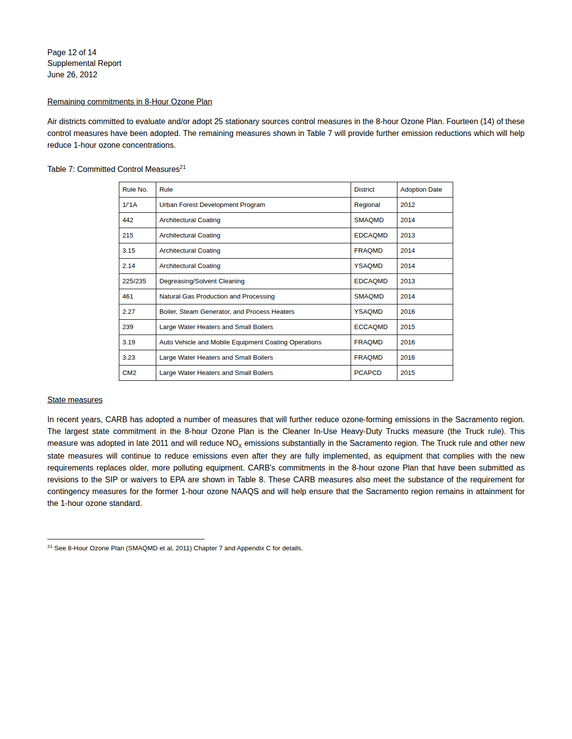Page 12 of 14
Supplemental Report
June 26, 2012
Remaining commitments in 8-Hour Ozone Plan
Air districts committed to evaluate and/or adopt 25 stationary sources control measures in the 8-hour Ozone Plan. Fourteen (14) of these control measures have been adopted. The remaining measures shown in Table 7 will provide further emission reductions which will help reduce 1-hour ozone concentrations.
Table 7: Committed Control Measures21
| Rule No. | Rule | District | Adoption Date |
| --- | --- | --- | --- |
| 1/'1A | Urban Forest Development Program | Regional | 2012 |
| 442 | Architectural Coating | SMAQMD | 2014 |
| 215 | Architectural Coating | EDCAQMD | 2013 |
| 3.15 | Architectural Coating | FRAQMD | 2014 |
| 2.14 | Architectural Coating | YSAQMD | 2014 |
| 225/235 | Degreasing/Solvent Cleaning | EDCAQMD | 2013 |
| 461 | Natural Gas Production and Processing | SMAQMD | 2014 |
| 2.27 | Boiler, Steam Generator, and Process Heaters | YSAQMD | 2016 |
| 239 | Large Water Heaters and Small Boilers | ECCAQMD | 2015 |
| 3.19 | Auto Vehicle and Mobile Equipment Coating Operations | FRAQMD | 2016 |
| 3.23 | Large Water Heaters and Small Boilers | FRAQMD | 2016 |
| CM2 | Large Water Heaters and Small Boilers | PCAPCD | 2015 |
State measures
In recent years, CARB has adopted a number of measures that will further reduce ozone-forming emissions in the Sacramento region. The largest state commitment in the 8-hour Ozone Plan is the Cleaner In-Use Heavy-Duty Trucks measure (the Truck rule). This measure was adopted in late 2011 and will reduce NOX emissions substantially in the Sacramento region. The Truck rule and other new state measures will continue to reduce emissions even after they are fully implemented, as equipment that complies with the new requirements replaces older, more polluting equipment. CARB's commitments in the 8-hour ozone Plan that have been submitted as revisions to the SIP or waivers to EPA are shown in Table 8. These CARB measures also meet the substance of the requirement for contingency measures for the former 1-hour ozone NAAQS and will help ensure that the Sacramento region remains in attainment for the 1-hour ozone standard.
21 See 8-Hour Ozone Plan (SMAQMD et al, 2011) Chapter 7 and Appendix C for details.